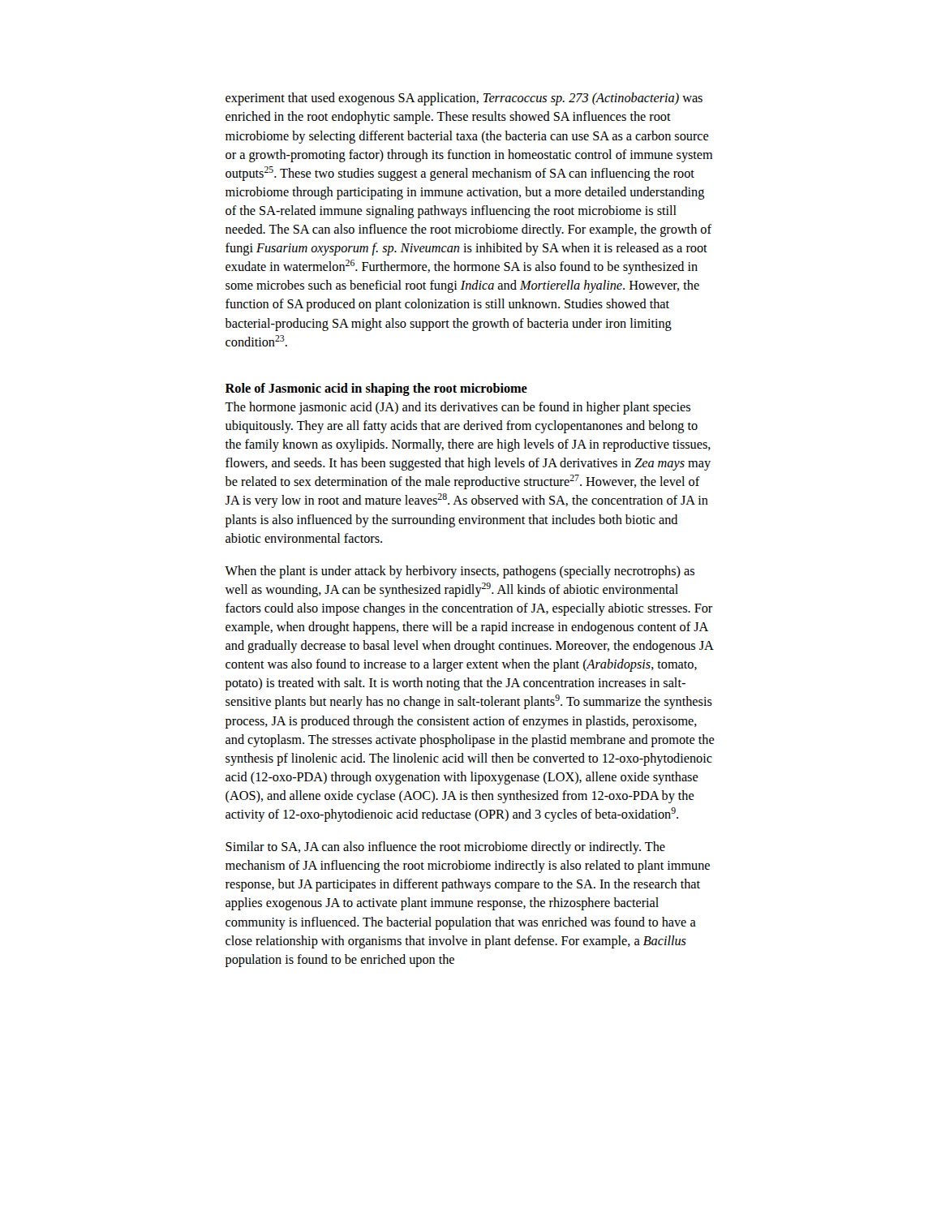experiment that used exogenous SA application, Terracoccus sp. 273 (Actinobacteria) was enriched in the root endophytic sample. These results showed SA influences the root microbiome by selecting different bacterial taxa (the bacteria can use SA as a carbon source or a growth-promoting factor) through its function in homeostatic control of immune system outputs25. These two studies suggest a general mechanism of SA can influencing the root microbiome through participating in immune activation, but a more detailed understanding of the SA-related immune signaling pathways influencing the root microbiome is still needed. The SA can also influence the root microbiome directly. For example, the growth of fungi Fusarium oxysporum f. sp. Niveumcan is inhibited by SA when it is released as a root exudate in watermelon26. Furthermore, the hormone SA is also found to be synthesized in some microbes such as beneficial root fungi Indica and Mortierella hyaline. However, the function of SA produced on plant colonization is still unknown. Studies showed that bacterial-producing SA might also support the growth of bacteria under iron limiting condition23.
Role of Jasmonic acid in shaping the root microbiome
The hormone jasmonic acid (JA) and its derivatives can be found in higher plant species ubiquitously. They are all fatty acids that are derived from cyclopentanones and belong to the family known as oxylipids. Normally, there are high levels of JA in reproductive tissues, flowers, and seeds. It has been suggested that high levels of JA derivatives in Zea mays may be related to sex determination of the male reproductive structure27. However, the level of JA is very low in root and mature leaves28. As observed with SA, the concentration of JA in plants is also influenced by the surrounding environment that includes both biotic and abiotic environmental factors.
When the plant is under attack by herbivory insects, pathogens (specially necrotrophs) as well as wounding, JA can be synthesized rapidly29. All kinds of abiotic environmental factors could also impose changes in the concentration of JA, especially abiotic stresses. For example, when drought happens, there will be a rapid increase in endogenous content of JA and gradually decrease to basal level when drought continues. Moreover, the endogenous JA content was also found to increase to a larger extent when the plant (Arabidopsis, tomato, potato) is treated with salt. It is worth noting that the JA concentration increases in salt-sensitive plants but nearly has no change in salt-tolerant plants9. To summarize the synthesis process, JA is produced through the consistent action of enzymes in plastids, peroxisome, and cytoplasm. The stresses activate phospholipase in the plastid membrane and promote the synthesis pf linolenic acid. The linolenic acid will then be converted to 12-oxo-phytodienoic acid (12-oxo-PDA) through oxygenation with lipoxygenase (LOX), allene oxide synthase (AOS), and allene oxide cyclase (AOC). JA is then synthesized from 12-oxo-PDA by the activity of 12-oxo-phytodienoic acid reductase (OPR) and 3 cycles of beta-oxidation9.
Similar to SA, JA can also influence the root microbiome directly or indirectly. The mechanism of JA influencing the root microbiome indirectly is also related to plant immune response, but JA participates in different pathways compare to the SA. In the research that applies exogenous JA to activate plant immune response, the rhizosphere bacterial community is influenced. The bacterial population that was enriched was found to have a close relationship with organisms that involve in plant defense. For example, a Bacillus population is found to be enriched upon the